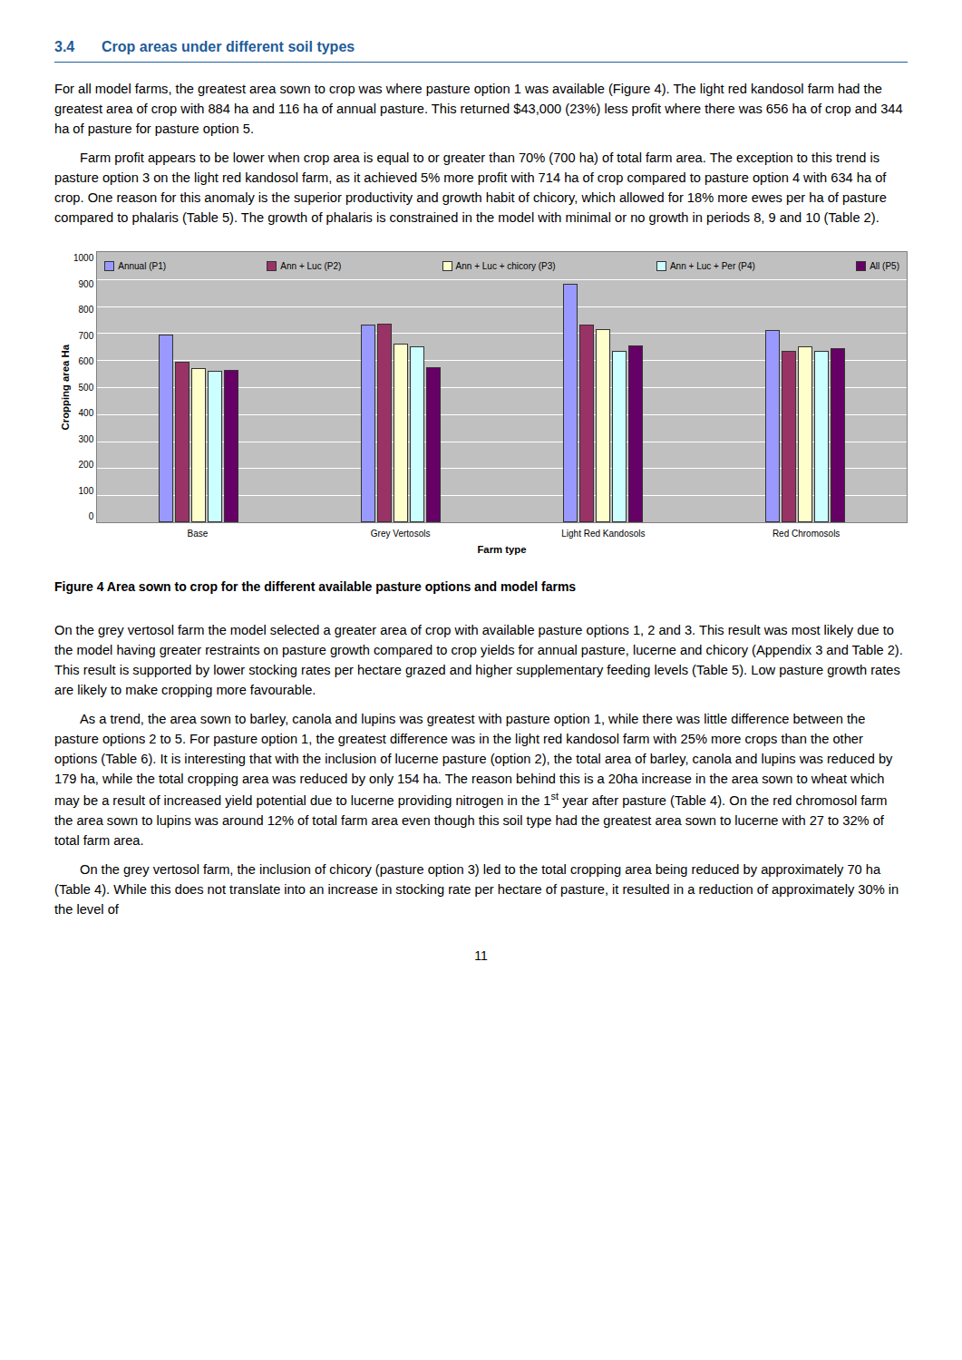3.4 Crop areas under different soil types
For all model farms, the greatest area sown to crop was where pasture option 1 was available (Figure 4). The light red kandosol farm had the greatest area of crop with 884 ha and 116 ha of annual pasture. This returned $43,000 (23%) less profit where there was 656 ha of crop and 344 ha of pasture for pasture option 5.
Farm profit appears to be lower when crop area is equal to or greater than 70% (700 ha) of total farm area. The exception to this trend is pasture option 3 on the light red kandosol farm, as it achieved 5% more profit with 714 ha of crop compared to pasture option 4 with 634 ha of crop. One reason for this anomaly is the superior productivity and growth habit of chicory, which allowed for 18% more ewes per ha of pasture compared to phalaris (Table 5). The growth of phalaris is constrained in the model with minimal or no growth in periods 8, 9 and 10 (Table 2).
Cropping area Ha
1000
900
800
700
600
500
400
300
200
100
0
Annual (P1) Ann + Luc (P2) Ann + Luc + chicory (P3) Ann + Luc + Per (P4) All (P5)
Base Grey Vertosols Light Red Kandosols Red Chromosols
Farm type
Figure 4 Area sown to crop for the different available pasture options and model farms
On the grey vertosol farm the model selected a greater area of crop with available pasture options 1, 2 and 3. This result was most likely due to the model having greater restraints on pasture growth compared to crop yields for annual pasture, lucerne and chicory (Appendix 3 and Table 2). This result is supported by lower stocking rates per hectare grazed and higher supplementary feeding levels (Table 5). Low pasture growth rates are likely to make cropping more favourable.
As a trend, the area sown to barley, canola and lupins was greatest with pasture option 1, while there was little difference between the pasture options 2 to 5. For pasture option 1, the greatest difference was in the light red kandosol farm with 25% more crops than the other options (Table 6). It is interesting that with the inclusion of lucerne pasture (option 2), the total area of barley, canola and lupins was reduced by 179 ha, while the total cropping area was reduced by only 154 ha. The reason behind this is a 20ha increase in the area sown to wheat which may be a result of increased yield potential due to lucerne providing nitrogen in the 1st year after pasture (Table 4). On the red chromosol farm the area sown to lupins was around 12% of total farm area even though this soil type had the greatest area sown to lucerne with 27 to 32% of total farm area.
On the grey vertosol farm, the inclusion of chicory (pasture option 3) led to the total cropping area being reduced by approximately 70 ha (Table 4). While this does not translate into an increase in stocking rate per hectare of pasture, it resulted in a reduction of approximately 30% in the level of
11